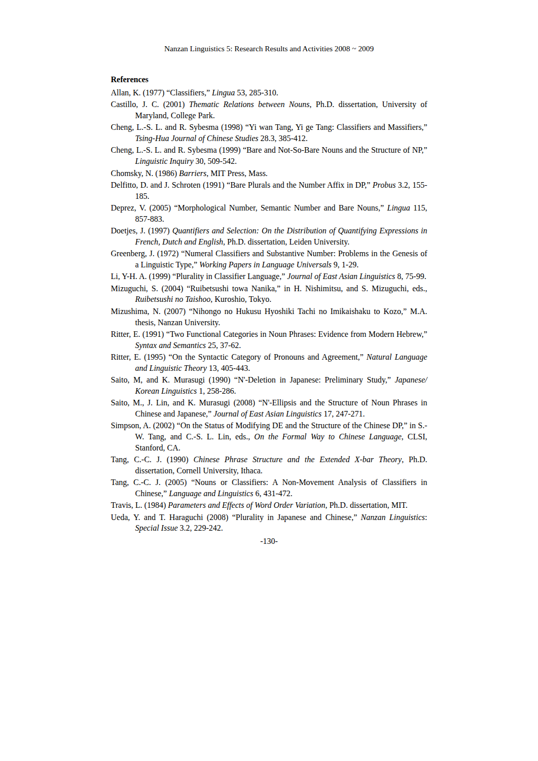Nanzan Linguistics 5: Research Results and Activities 2008 ~ 2009
References
Allan, K. (1977) “Classifiers,” Lingua 53, 285-310.
Castillo, J. C. (2001) Thematic Relations between Nouns, Ph.D. dissertation, University of Maryland, College Park.
Cheng, L.-S. L. and R. Sybesma (1998) “Yi wan Tang, Yi ge Tang: Classifiers and Massifiers,” Tsing-Hua Journal of Chinese Studies 28.3, 385-412.
Cheng, L.-S. L. and R. Sybesma (1999) “Bare and Not-So-Bare Nouns and the Structure of NP,” Linguistic Inquiry 30, 509-542.
Chomsky, N. (1986) Barriers, MIT Press, Mass.
Delfitto, D. and J. Schroten (1991) “Bare Plurals and the Number Affix in DP,” Probus 3.2, 155-185.
Deprez, V. (2005) “Morphological Number, Semantic Number and Bare Nouns,” Lingua 115, 857-883.
Doetjes, J. (1997) Quantifiers and Selection: On the Distribution of Quantifying Expressions in French, Dutch and English, Ph.D. dissertation, Leiden University.
Greenberg, J. (1972) “Numeral Classifiers and Substantive Number: Problems in the Genesis of a Linguistic Type,” Working Papers in Language Universals 9, 1-29.
Li, Y-H. A. (1999) “Plurality in Classifier Language,” Journal of East Asian Linguistics 8, 75-99.
Mizuguchi, S. (2004) “Ruibetsushi towa Nanika,” in H. Nishimitsu, and S. Mizuguchi, eds., Ruibetsushi no Taishoo, Kuroshio, Tokyo.
Mizushima, N. (2007) “Nihongo no Hukusu Hyoshiki Tachi no Imikaishaku to Kozo,” M.A. thesis, Nanzan University.
Ritter, E. (1991) “Two Functional Categories in Noun Phrases: Evidence from Modern Hebrew,” Syntax and Semantics 25, 37-62.
Ritter, E. (1995) “On the Syntactic Category of Pronouns and Agreement,” Natural Language and Linguistic Theory 13, 405-443.
Saito, M, and K. Murasugi (1990) “N'-Deletion in Japanese: Preliminary Study,” Japanese/ Korean Linguistics 1, 258-286.
Saito, M., J. Lin, and K. Murasugi (2008) “N'-Ellipsis and the Structure of Noun Phrases in Chinese and Japanese,” Journal of East Asian Linguistics 17, 247-271.
Simpson, A. (2002) “On the Status of Modifying DE and the Structure of the Chinese DP,” in S.-W. Tang, and C.-S. L. Lin, eds., On the Formal Way to Chinese Language, CLSI, Stanford, CA.
Tang, C.-C. J. (1990) Chinese Phrase Structure and the Extended X-bar Theory, Ph.D. dissertation, Cornell University, Ithaca.
Tang, C.-C. J. (2005) “Nouns or Classifiers: A Non-Movement Analysis of Classifiers in Chinese,” Language and Linguistics 6, 431-472.
Travis, L. (1984) Parameters and Effects of Word Order Variation, Ph.D. dissertation, MIT.
Ueda, Y. and T. Haraguchi (2008) “Plurality in Japanese and Chinese,” Nanzan Linguistics: Special Issue 3.2, 229-242.
-130-